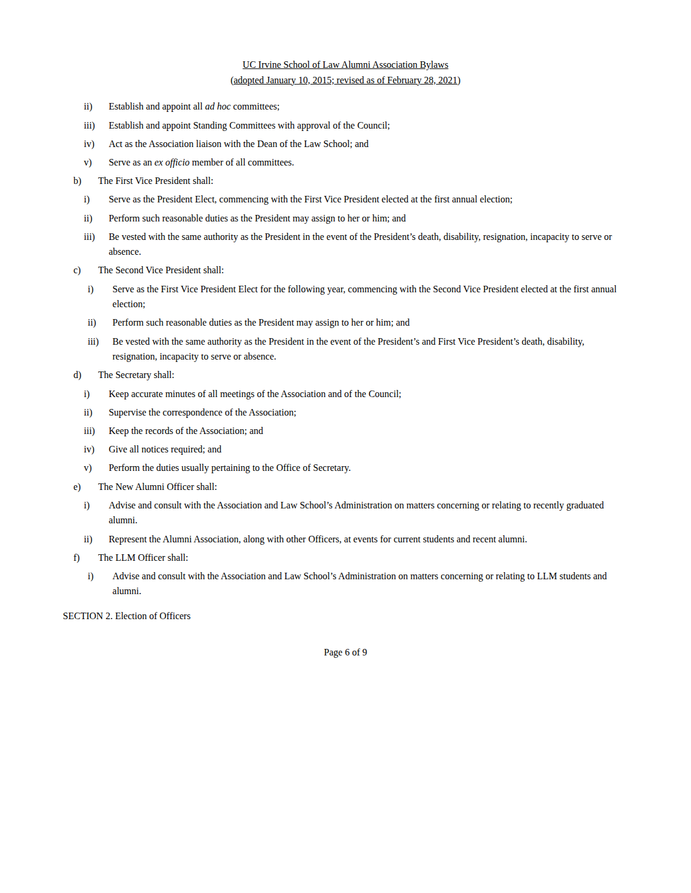UC Irvine School of Law Alumni Association Bylaws (adopted January 10, 2015; revised as of February 28, 2021)
ii) Establish and appoint all ad hoc committees;
iii) Establish and appoint Standing Committees with approval of the Council;
iv) Act as the Association liaison with the Dean of the Law School; and
v) Serve as an ex officio member of all committees.
b) The First Vice President shall:
i) Serve as the President Elect, commencing with the First Vice President elected at the first annual election;
ii) Perform such reasonable duties as the President may assign to her or him; and
iii) Be vested with the same authority as the President in the event of the President’s death, disability, resignation, incapacity to serve or absence.
c) The Second Vice President shall:
i) Serve as the First Vice President Elect for the following year, commencing with the Second Vice President elected at the first annual election;
ii) Perform such reasonable duties as the President may assign to her or him; and
iii) Be vested with the same authority as the President in the event of the President’s and First Vice President’s death, disability, resignation, incapacity to serve or absence.
d) The Secretary shall:
i) Keep accurate minutes of all meetings of the Association and of the Council;
ii) Supervise the correspondence of the Association;
iii) Keep the records of the Association; and
iv) Give all notices required; and
v) Perform the duties usually pertaining to the Office of Secretary.
e) The New Alumni Officer shall:
i) Advise and consult with the Association and Law School’s Administration on matters concerning or relating to recently graduated alumni.
ii) Represent the Alumni Association, along with other Officers, at events for current students and recent alumni.
f) The LLM Officer shall:
i) Advise and consult with the Association and Law School’s Administration on matters concerning or relating to LLM students and alumni.
SECTION 2. Election of Officers
Page 6 of 9